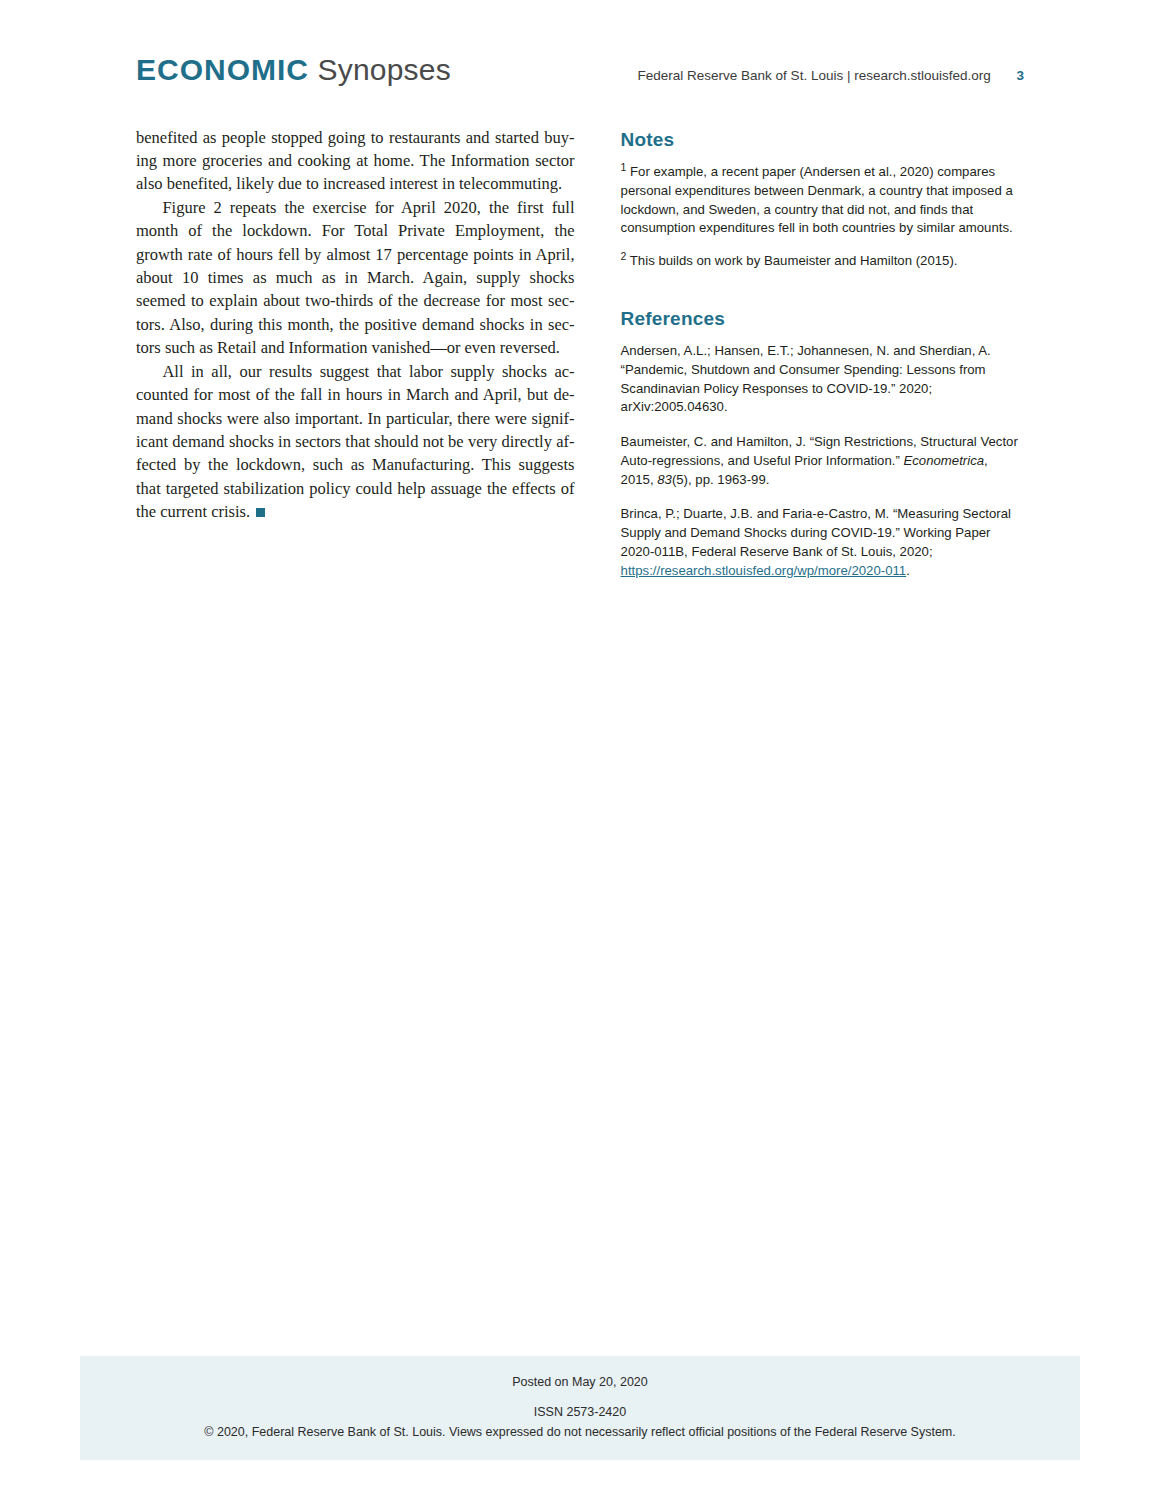ECONOMIC Synopses
Federal Reserve Bank of St. Louis | research.stlouisfed.org 3
benefited as people stopped going to restaurants and started buying more groceries and cooking at home. The Information sector also benefited, likely due to increased interest in telecommuting.
Figure 2 repeats the exercise for April 2020, the first full month of the lockdown. For Total Private Employment, the growth rate of hours fell by almost 17 percentage points in April, about 10 times as much as in March. Again, supply shocks seemed to explain about two-thirds of the decrease for most sectors. Also, during this month, the positive demand shocks in sectors such as Retail and Information vanished—or even reversed.
All in all, our results suggest that labor supply shocks accounted for most of the fall in hours in March and April, but demand shocks were also important. In particular, there were significant demand shocks in sectors that should not be very directly affected by the lockdown, such as Manufacturing. This suggests that targeted stabilization policy could help assuage the effects of the current crisis.
Notes
1 For example, a recent paper (Andersen et al., 2020) compares personal expenditures between Denmark, a country that imposed a lockdown, and Sweden, a country that did not, and finds that consumption expenditures fell in both countries by similar amounts.
2 This builds on work by Baumeister and Hamilton (2015).
References
Andersen, A.L.; Hansen, E.T.; Johannesen, N. and Sherdian, A. “Pandemic, Shutdown and Consumer Spending: Lessons from Scandinavian Policy Responses to COVID-19.” 2020; arXiv:2005.04630.
Baumeister, C. and Hamilton, J. “Sign Restrictions, Structural Vector Auto-regressions, and Useful Prior Information.” Econometrica, 2015, 83(5), pp. 1963-99.
Brinca, P.; Duarte, J.B. and Faria-e-Castro, M. “Measuring Sectoral Supply and Demand Shocks during COVID-19.” Working Paper 2020-011B, Federal Reserve Bank of St. Louis, 2020;
https://research.stlouisfed.org/wp/more/2020-011.
Posted on May 20, 2020
ISSN 2573-2420
© 2020, Federal Reserve Bank of St. Louis. Views expressed do not necessarily reflect official positions of the Federal Reserve System.